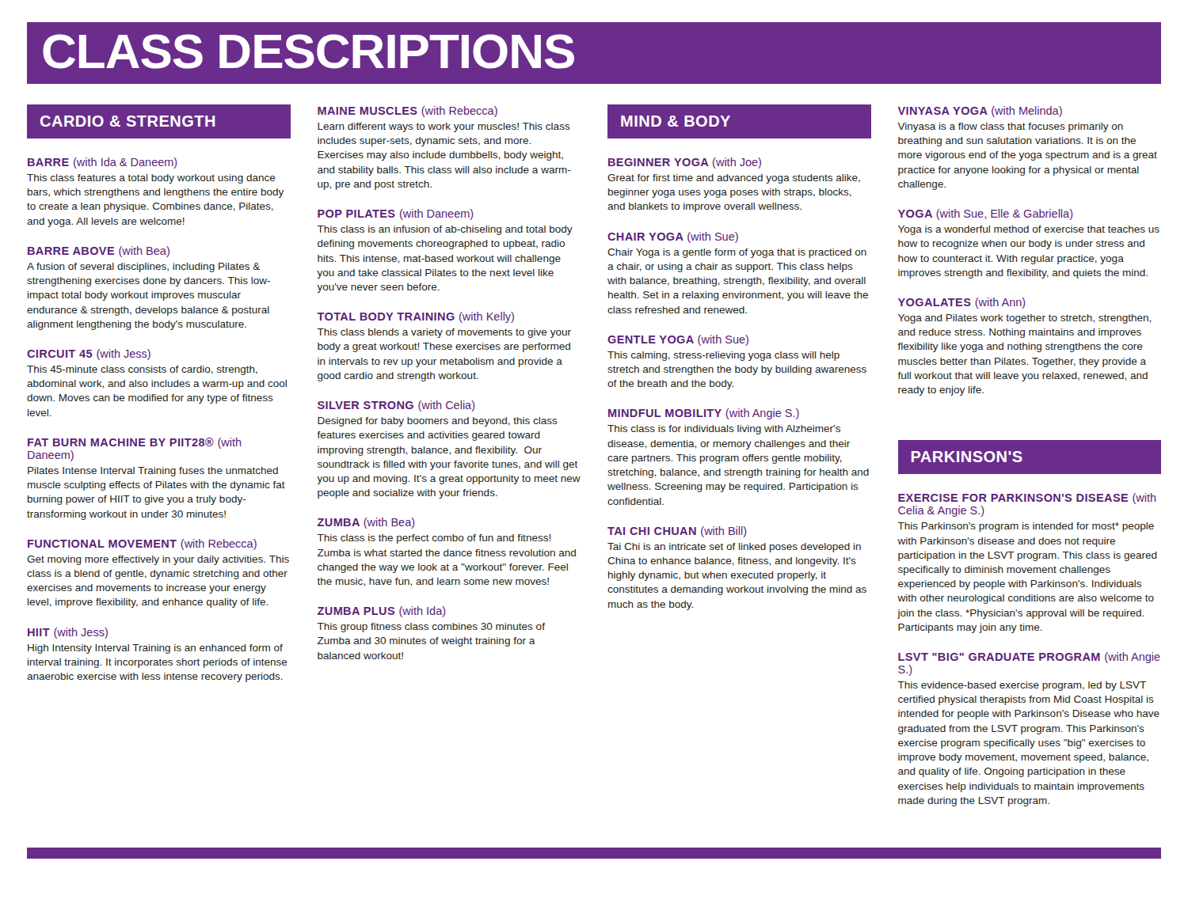Class Descriptions
Cardio & Strength
Barre (with Ida & Daneem)
This class features a total body workout using dance bars, which strengthens and lengthens the entire body to create a lean physique. Combines dance, Pilates, and yoga. All levels are welcome!
Barre Above (with Bea)
A fusion of several disciplines, including Pilates & strengthening exercises done by dancers. This low-impact total body workout improves muscular endurance & strength, develops balance & postural alignment lengthening the body's musculature.
Circuit 45 (with Jess)
This 45-minute class consists of cardio, strength, abdominal work, and also includes a warm-up and cool down. Moves can be modified for any type of fitness level.
Fat Burn Machine by PIIT28® (with Daneem)
Pilates Intense Interval Training fuses the unmatched muscle sculpting effects of Pilates with the dynamic fat burning power of HIIT to give you a truly body-transforming workout in under 30 minutes!
Functional Movement (with Rebecca)
Get moving more effectively in your daily activities. This class is a blend of gentle, dynamic stretching and other exercises and movements to increase your energy level, improve flexibility, and enhance quality of life.
HIIT (with Jess)
High Intensity Interval Training is an enhanced form of interval training. It incorporates short periods of intense anaerobic exercise with less intense recovery periods.
Maine Muscles (with Rebecca)
Learn different ways to work your muscles! This class includes super-sets, dynamic sets, and more. Exercises may also include dumbbells, body weight, and stability balls. This class will also include a warm-up, pre and post stretch.
Pop Pilates (with Daneem)
This class is an infusion of ab-chiseling and total body defining movements choreographed to upbeat, radio hits. This intense, mat-based workout will challenge you and take classical Pilates to the next level like you've never seen before.
Total Body Training (with Kelly)
This class blends a variety of movements to give your body a great workout! These exercises are performed in intervals to rev up your metabolism and provide a good cardio and strength workout.
Silver Strong (with Celia)
Designed for baby boomers and beyond, this class features exercises and activities geared toward improving strength, balance, and flexibility. Our soundtrack is filled with your favorite tunes, and will get you up and moving. It's a great opportunity to meet new people and socialize with your friends.
Zumba (with Bea)
This class is the perfect combo of fun and fitness! Zumba is what started the dance fitness revolution and changed the way we look at a "workout" forever. Feel the music, have fun, and learn some new moves!
Zumba Plus (with Ida)
This group fitness class combines 30 minutes of Zumba and 30 minutes of weight training for a balanced workout!
Mind & Body
Beginner Yoga (with Joe)
Great for first time and advanced yoga students alike, beginner yoga uses yoga poses with straps, blocks, and blankets to improve overall wellness.
Chair Yoga (with Sue)
Chair Yoga is a gentle form of yoga that is practiced on a chair, or using a chair as support. This class helps with balance, breathing, strength, flexibility, and overall health. Set in a relaxing environment, you will leave the class refreshed and renewed.
Gentle Yoga (with Sue)
This calming, stress-relieving yoga class will help stretch and strengthen the body by building awareness of the breath and the body.
Mindful Mobility (with Angie S.)
This class is for individuals living with Alzheimer's disease, dementia, or memory challenges and their care partners. This program offers gentle mobility, stretching, balance, and strength training for health and wellness. Screening may be required. Participation is confidential.
Tai Chi Chuan (with Bill)
Tai Chi is an intricate set of linked poses developed in China to enhance balance, fitness, and longevity. It's highly dynamic, but when executed properly, it constitutes a demanding workout involving the mind as much as the body.
Vinyasa Yoga (with Melinda)
Vinyasa is a flow class that focuses primarily on breathing and sun salutation variations. It is on the more vigorous end of the yoga spectrum and is a great practice for anyone looking for a physical or mental challenge.
Yoga (with Sue, Elle & Gabriella)
Yoga is a wonderful method of exercise that teaches us how to recognize when our body is under stress and how to counteract it. With regular practice, yoga improves strength and flexibility, and quiets the mind.
Yogalates (with Ann)
Yoga and Pilates work together to stretch, strengthen, and reduce stress. Nothing maintains and improves flexibility like yoga and nothing strengthens the core muscles better than Pilates. Together, they provide a full workout that will leave you relaxed, renewed, and ready to enjoy life.
Parkinson's
Exercise for Parkinson's Disease (with Celia & Angie S.)
This Parkinson's program is intended for most* people with Parkinson's disease and does not require participation in the LSVT program. This class is geared specifically to diminish movement challenges experienced by people with Parkinson's. Individuals with other neurological conditions are also welcome to join the class. *Physician's approval will be required. Participants may join any time.
LSVT "BIG" Graduate Program (with Angie S.)
This evidence-based exercise program, led by LSVT certified physical therapists from Mid Coast Hospital is intended for people with Parkinson's Disease who have graduated from the LSVT program. This Parkinson's exercise program specifically uses "big" exercises to improve body movement, movement speed, balance, and quality of life. Ongoing participation in these exercises help individuals to maintain improvements made during the LSVT program.